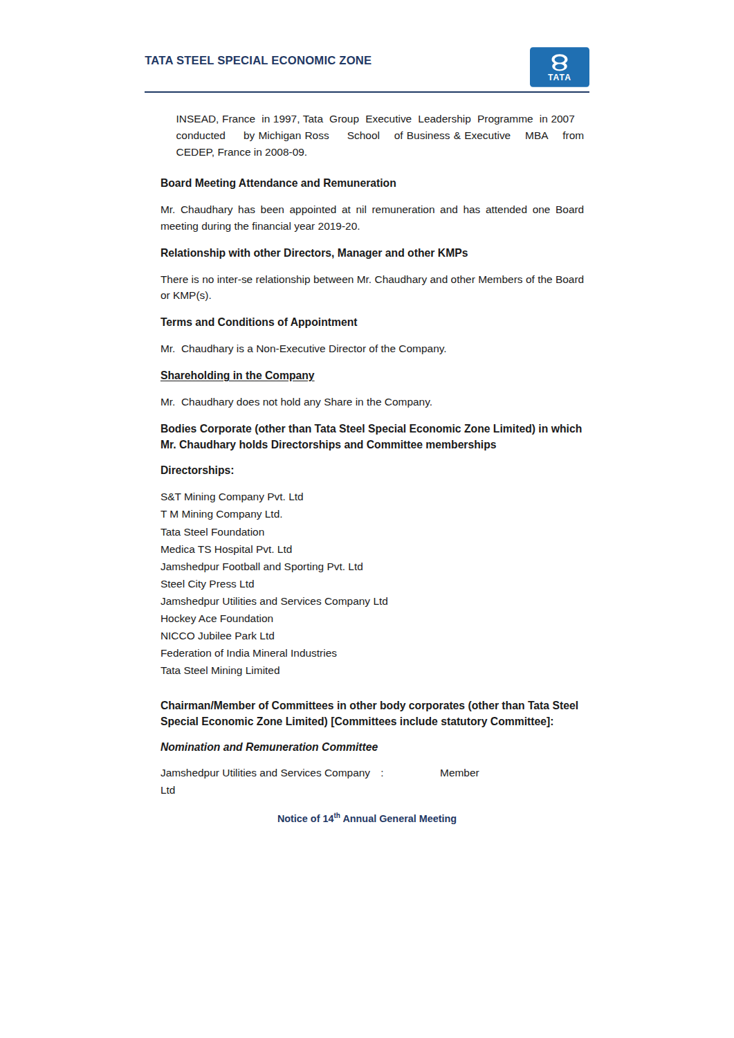Tata Steel Special Economic Zone
TATA
INSEAD, France in 1997, Tata Group Executive Leadership Programme in 2007 conducted by Michigan Ross School of Business & Executive MBA from CEDEP, France in 2008-09.
Board Meeting Attendance and Remuneration
Mr. Chaudhary has been appointed at nil remuneration and has attended one Board meeting during the financial year 2019-20.
Relationship with other Directors, Manager and other KMPs
There is no inter-se relationship between Mr. Chaudhary and other Members of the Board or KMP(s).
Terms and Conditions of Appointment
Mr. Chaudhary is a Non-Executive Director of the Company.
Shareholding in the Company
Mr. Chaudhary does not hold any Share in the Company.
Bodies Corporate (other than Tata Steel Special Economic Zone Limited) in which Mr. Chaudhary holds Directorships and Committee memberships
Directorships:
S&T Mining Company Pvt. Ltd
T M Mining Company Ltd.
Tata Steel Foundation
Medica TS Hospital Pvt. Ltd
Jamshedpur Football and Sporting Pvt. Ltd
Steel City Press Ltd
Jamshedpur Utilities and Services Company Ltd
Hockey Ace Foundation
NICCO Jubilee Park Ltd
Federation of India Mineral Industries
Tata Steel Mining Limited
Chairman/Member of Committees in other body corporates (other than Tata Steel Special Economic Zone Limited) [Committees include statutory Committee]:
Nomination and Remuneration Committee
Jamshedpur Utilities and Services Company Ltd : Member
Notice of 14th Annual General Meeting